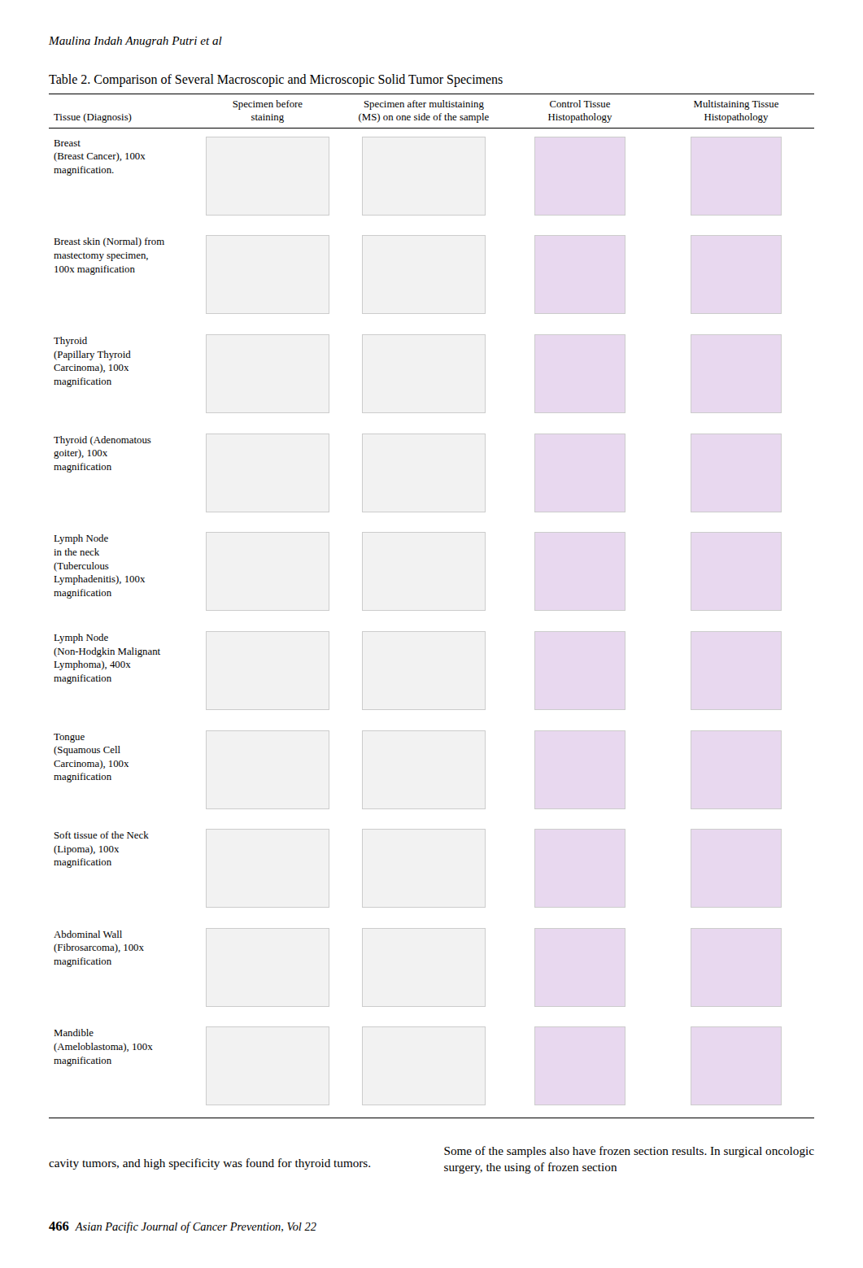Maulina Indah Anugrah Putri et al
Table 2. Comparison of Several Macroscopic and Microscopic Solid Tumor Specimens
| Tissue (Diagnosis) | Specimen before staining | Specimen after multistaining (MS) on one side of the sample | Control Tissue Histopathology | Multistaining Tissue Histopathology |
| --- | --- | --- | --- | --- |
| Breast (Breast Cancer), 100x magnification. | | | | |
| Breast skin (Normal) from mastectomy specimen, 100x magnification | | | | |
| Thyroid (Papillary Thyroid Carcinoma), 100x magnification | | | | |
| Thyroid (Adenomatous goiter), 100x magnification | | | | |
| Lymph Node in the neck (Tuberculous Lymphadenitis), 100x magnification | | | | |
| Lymph Node (Non-Hodgkin Malignant Lymphoma), 400x magnification | | | | |
| Tongue (Squamous Cell Carcinoma), 100x magnification | | | | |
| Soft tissue of the Neck (Lipoma), 100x magnification | | | | |
| Abdominal Wall (Fibrosarcoma), 100x magnification | | | | |
| Mandible (Ameloblastoma), 100x magnification | | | | |
cavity tumors, and high specificity was found for thyroid tumors.
Some of the samples also have frozen section results. In surgical oncologic surgery, the using of frozen section
466 Asian Pacific Journal of Cancer Prevention, Vol 22